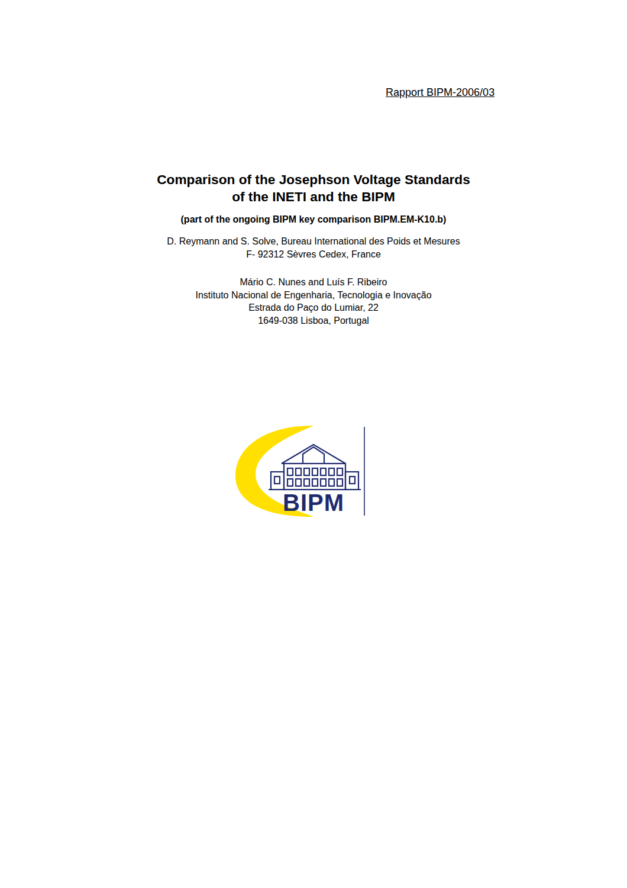Rapport BIPM-2006/03
Comparison of the Josephson Voltage Standards
of the INETI and the BIPM
(part of the ongoing BIPM key comparison BIPM.EM-K10.b)
D. Reymann and S. Solve, Bureau International des Poids et Mesures
F- 92312 Sèvres Cedex, France
Mário C. Nunes and Luís F. Ribeiro
Instituto Nacional de Engenharia, Tecnologia e Inovação
Estrada do Paço do Lumiar, 22
1649-038 Lisboa, Portugal
BIPM